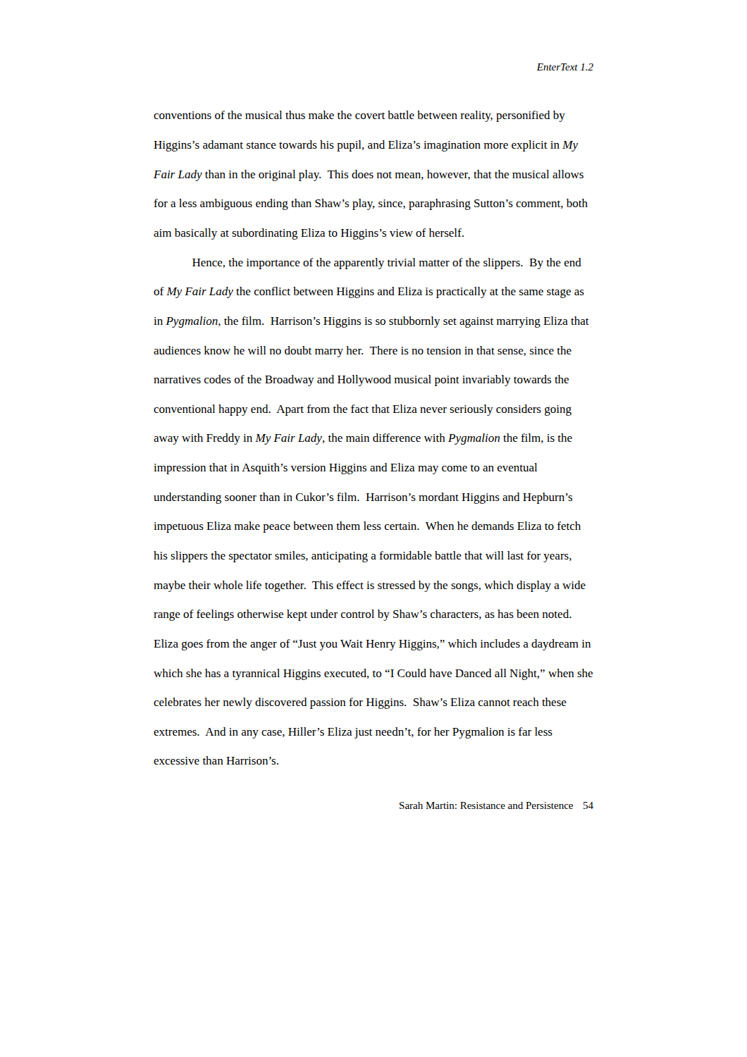EnterText 1.2
conventions of the musical thus make the covert battle between reality, personified by Higgins’s adamant stance towards his pupil, and Eliza’s imagination more explicit in My Fair Lady than in the original play. This does not mean, however, that the musical allows for a less ambiguous ending than Shaw’s play, since, paraphrasing Sutton’s comment, both aim basically at subordinating Eliza to Higgins’s view of herself.
Hence, the importance of the apparently trivial matter of the slippers. By the end of My Fair Lady the conflict between Higgins and Eliza is practically at the same stage as in Pygmalion, the film. Harrison’s Higgins is so stubbornly set against marrying Eliza that audiences know he will no doubt marry her. There is no tension in that sense, since the narratives codes of the Broadway and Hollywood musical point invariably towards the conventional happy end. Apart from the fact that Eliza never seriously considers going away with Freddy in My Fair Lady, the main difference with Pygmalion the film, is the impression that in Asquith’s version Higgins and Eliza may come to an eventual understanding sooner than in Cukor’s film. Harrison’s mordant Higgins and Hepburn’s impetuous Eliza make peace between them less certain. When he demands Eliza to fetch his slippers the spectator smiles, anticipating a formidable battle that will last for years, maybe their whole life together. This effect is stressed by the songs, which display a wide range of feelings otherwise kept under control by Shaw’s characters, as has been noted. Eliza goes from the anger of “Just you Wait Henry Higgins,” which includes a daydream in which she has a tyrannical Higgins executed, to “I Could have Danced all Night,” when she celebrates her newly discovered passion for Higgins. Shaw’s Eliza cannot reach these extremes. And in any case, Hiller’s Eliza just needn’t, for her Pygmalion is far less excessive than Harrison’s.
Sarah Martin: Resistance and Persistence54